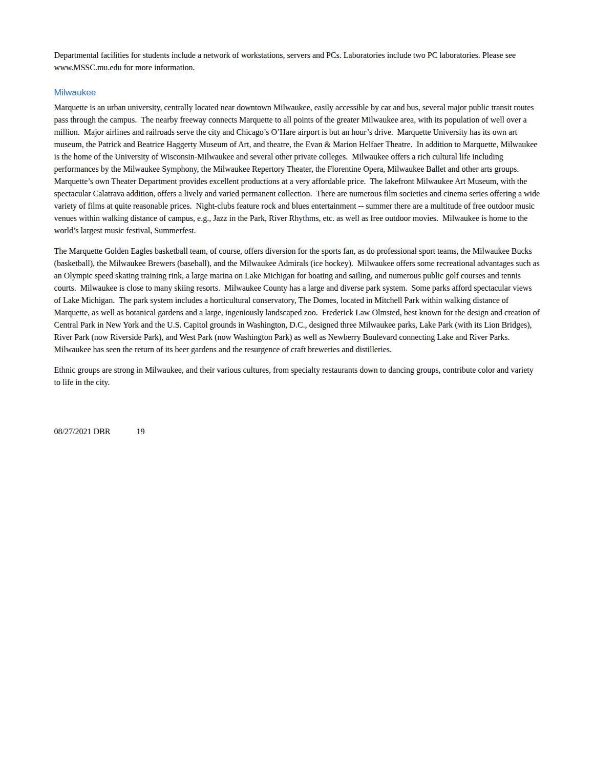Departmental facilities for students include a network of workstations, servers and PCs. Laboratories include two PC laboratories. Please see www.MSSC.mu.edu for more information.
Milwaukee
Marquette is an urban university, centrally located near downtown Milwaukee, easily accessible by car and bus, several major public transit routes pass through the campus. The nearby freeway connects Marquette to all points of the greater Milwaukee area, with its population of well over a million. Major airlines and railroads serve the city and Chicago’s O’Hare airport is but an hour’s drive. Marquette University has its own art museum, the Patrick and Beatrice Haggerty Museum of Art, and theatre, the Evan & Marion Helfaer Theatre. In addition to Marquette, Milwaukee is the home of the University of Wisconsin-Milwaukee and several other private colleges. Milwaukee offers a rich cultural life including performances by the Milwaukee Symphony, the Milwaukee Repertory Theater, the Florentine Opera, Milwaukee Ballet and other arts groups. Marquette’s own Theater Department provides excellent productions at a very affordable price. The lakefront Milwaukee Art Museum, with the spectacular Calatrava addition, offers a lively and varied permanent collection. There are numerous film societies and cinema series offering a wide variety of films at quite reasonable prices. Night-clubs feature rock and blues entertainment -- summer there are a multitude of free outdoor music venues within walking distance of campus, e.g., Jazz in the Park, River Rhythms, etc. as well as free outdoor movies. Milwaukee is home to the world’s largest music festival, Summerfest.
The Marquette Golden Eagles basketball team, of course, offers diversion for the sports fan, as do professional sport teams, the Milwaukee Bucks (basketball), the Milwaukee Brewers (baseball), and the Milwaukee Admirals (ice hockey). Milwaukee offers some recreational advantages such as an Olympic speed skating training rink, a large marina on Lake Michigan for boating and sailing, and numerous public golf courses and tennis courts. Milwaukee is close to many skiing resorts. Milwaukee County has a large and diverse park system. Some parks afford spectacular views of Lake Michigan. The park system includes a horticultural conservatory, The Domes, located in Mitchell Park within walking distance of Marquette, as well as botanical gardens and a large, ingeniously landscaped zoo. Frederick Law Olmsted, best known for the design and creation of Central Park in New York and the U.S. Capitol grounds in Washington, D.C., designed three Milwaukee parks, Lake Park (with its Lion Bridges), River Park (now Riverside Park), and West Park (now Washington Park) as well as Newberry Boulevard connecting Lake and River Parks. Milwaukee has seen the return of its beer gardens and the resurgence of craft breweries and distilleries.
Ethnic groups are strong in Milwaukee, and their various cultures, from specialty restaurants down to dancing groups, contribute color and variety to life in the city.
08/27/2021 DBR 19